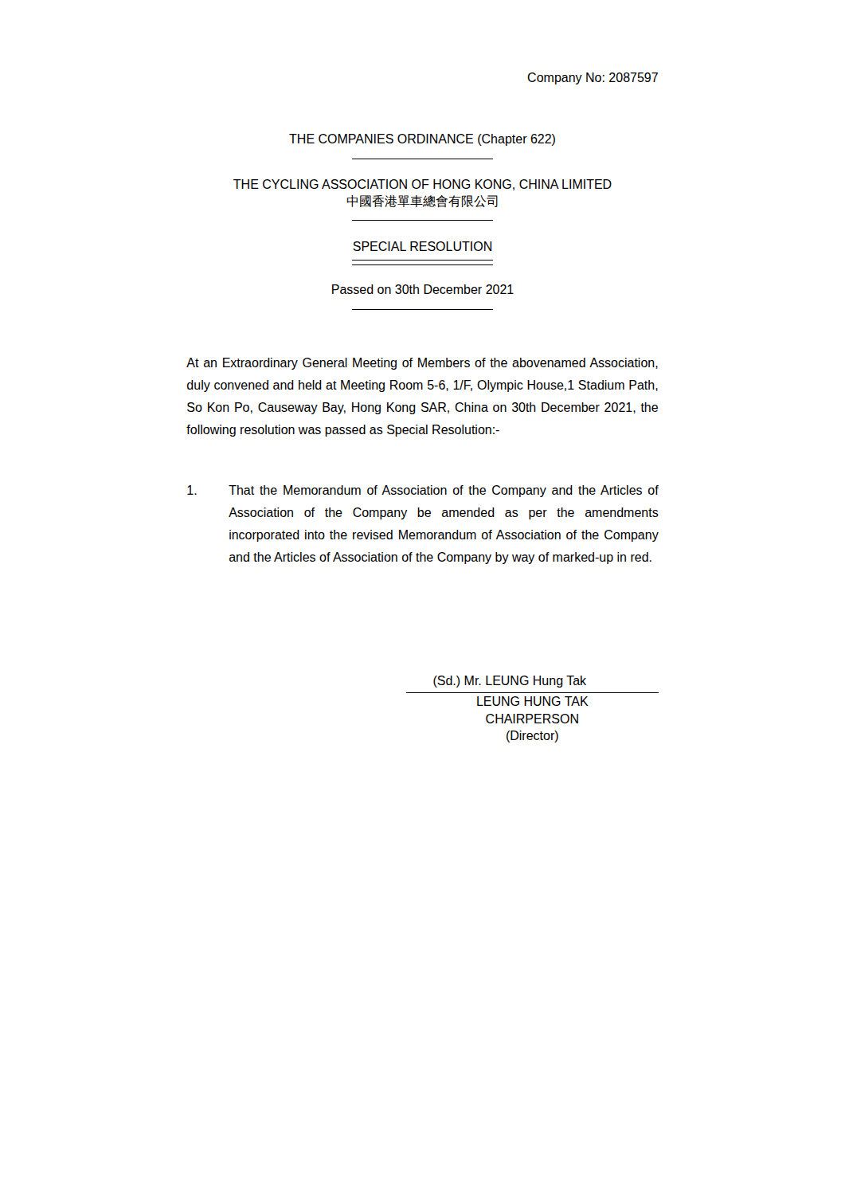Company No: 2087597
THE COMPANIES ORDINANCE (Chapter 622)
THE CYCLING ASSOCIATION OF HONG KONG, CHINA LIMITED 中國香港單車總會有限公司
SPECIAL RESOLUTION
Passed on 30th December 2021
At an Extraordinary General Meeting of Members of the abovenamed Association, duly convened and held at Meeting Room 5-6, 1/F, Olympic House,1 Stadium Path, So Kon Po, Causeway Bay, Hong Kong SAR, China on 30th December 2021, the following resolution was passed as Special Resolution:-
1.
That the Memorandum of Association of the Company and the Articles of Association of the Company be amended as per the amendments incorporated into the revised Memorandum of Association of the Company and the Articles of Association of the Company by way of marked-up in red.
(Sd.) Mr. LEUNG Hung Tak
LEUNG HUNG TAK
CHAIRPERSON
(Director)